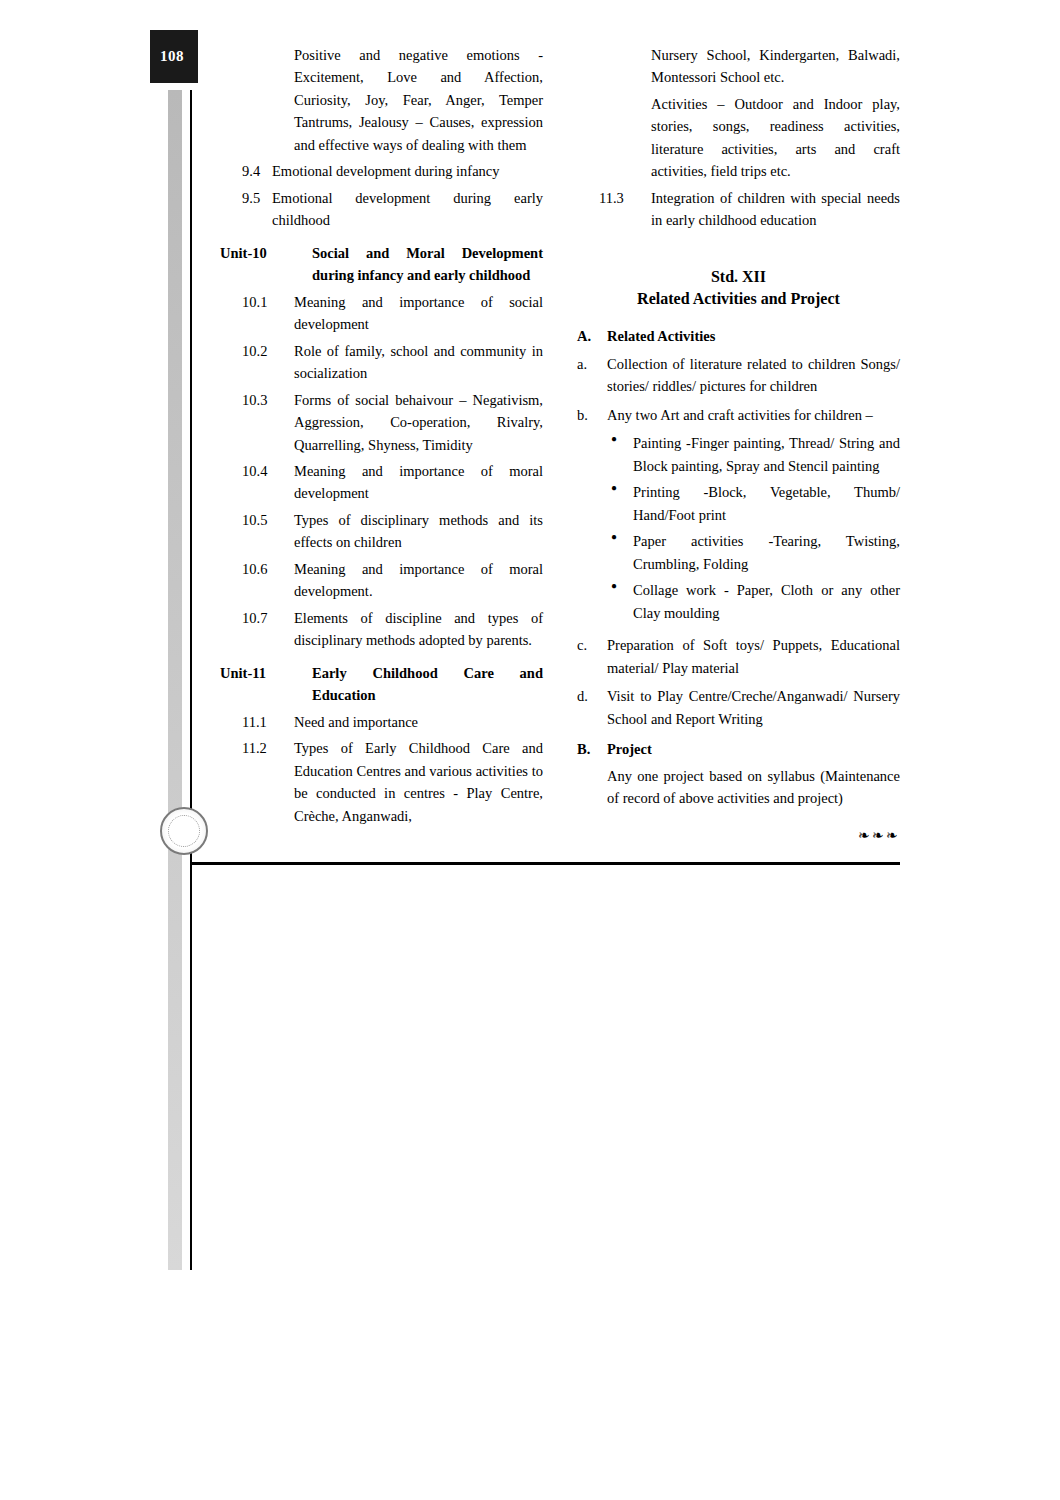108
Positive and negative emotions - Excitement, Love and Affection, Curiosity, Joy, Fear, Anger, Temper Tantrums, Jealousy – Causes, expression and effective ways of dealing with them
9.4
Emotional development during infancy
9.5
Emotional development during early childhood
Unit-10
Social and Moral Development during infancy and early childhood
10.1
Meaning and importance of social development
10.2
Role of family, school and community in socialization
10.3
Forms of social behaivour – Negativism, Aggression, Co-operation, Rivalry, Quarrelling, Shyness, Timidity
10.4
Meaning and importance of moral development
10.5
Types of disciplinary methods and its effects on children
10.6
Meaning and importance of moral development.
10.7
Elements of discipline and types of disciplinary methods adopted by parents.
Unit-11
Early Childhood Care and Education
11.1
Need and importance
11.2
Types of Early Childhood Care and Education Centres and various activities to be conducted in centres - Play Centre, Crèche, Anganwadi,
Nursery School, Kindergarten, Balwadi, Montessori School etc.
Activities – Outdoor and Indoor play, stories, songs, readiness activities, literature activities, arts and craft activities, field trips etc.
11.3
Integration of children with special needs in early childhood education
Std. XII
Related Activities and Project
A.
Related Activities
a.
Collection of literature related to children Songs/ stories/ riddles/ pictures for children
b.
Any two Art and craft activities for children –
Painting -Finger painting, Thread/ String and Block painting, Spray and Stencil painting
Printing -Block, Vegetable, Thumb/ Hand/Foot print
Paper activities -Tearing, Twisting, Crumbling, Folding
Collage work - Paper, Cloth or any other Clay moulding
c.
Preparation of Soft toys/ Puppets, Educational material/ Play material
d.
Visit to Play Centre/Creche/Anganwadi/ Nursery School and Report Writing
B.
Project
Any one project based on syllabus (Maintenance of record of above activities and project)
❧❧❧